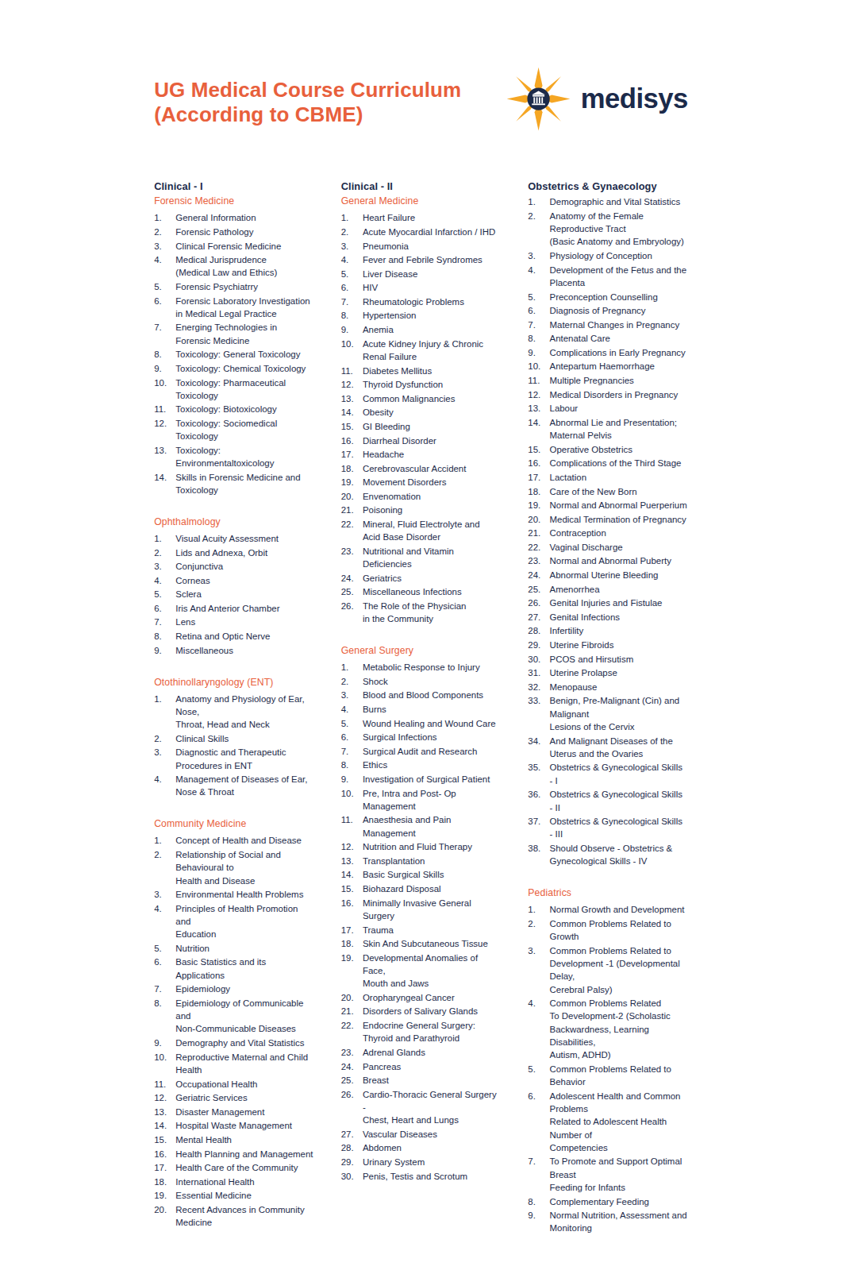UG Medical Course Curriculum (According to CBME)
medisys
Clinical - I
Forensic Medicine
General Information
Forensic Pathology
Clinical Forensic Medicine
Medical Jurisprudence(Medical Law and Ethics)
Forensic Psychiatrry
Forensic Laboratory Investigationin Medical Legal Practice
Energing Technologies inForensic Medicine
Toxicology: General Toxicology
Toxicology: Chemical Toxicology
Toxicology: Pharmaceutical Toxicology
Toxicology: Biotoxicology
Toxicology: Sociomedical Toxicology
Toxicology: Environmentaltoxicology
Skills in Forensic Medicine and Toxicology
Ophthalmology
Visual Acuity Assessment
Lids and Adnexa, Orbit
Conjunctiva
Corneas
Sclera
Iris And Anterior Chamber
Lens
Retina and Optic Nerve
Miscellaneous
Otothinollaryngology (ENT)
Anatomy and Physiology of Ear, Nose,Throat, Head and Neck
Clinical Skills
Diagnostic and TherapeuticProcedures in ENT
Management of Diseases of Ear,Nose & Throat
Community Medicine
Concept of Health and Disease
Relationship of Social and Behavioural toHealth and Disease
Environmental Health Problems
Principles of Health Promotion andEducation
Nutrition
Basic Statistics and its Applications
Epidemiology
Epidemiology of Communicable andNon-Communicable Diseases
Demography and Vital Statistics
Reproductive Maternal and Child Health
Occupational Health
Geriatric Services
Disaster Management
Hospital Waste Management
Mental Health
Health Planning and Management
Health Care of the Community
International Health
Essential Medicine
Recent Advances in Community Medicine
Clinical - II
General Medicine
Heart Failure
Acute Myocardial Infarction / IHD
Pneumonia
Fever and Febrile Syndromes
Liver Disease
HIV
Rheumatologic Problems
Hypertension
Anemia
Acute Kidney Injury & ChronicRenal Failure
Diabetes Mellitus
Thyroid Dysfunction
Common Malignancies
Obesity
GI Bleeding
Diarrheal Disorder
Headache
Cerebrovascular Accident
Movement Disorders
Envenomation
Poisoning
Mineral, Fluid Electrolyte andAcid Base Disorder
Nutritional and Vitamin Deficiencies
Geriatrics
Miscellaneous Infections
The Role of the Physicianin the Community
General Surgery
Metabolic Response to Injury
Shock
Blood and Blood Components
Burns
Wound Healing and Wound Care
Surgical Infections
Surgical Audit and Research
Ethics
Investigation of Surgical Patient
Pre, Intra and Post- Op Management
Anaesthesia and Pain Management
Nutrition and Fluid Therapy
Transplantation
Basic Surgical Skills
Biohazard Disposal
Minimally Invasive General Surgery
Trauma
Skin And Subcutaneous Tissue
Developmental Anomalies of Face,Mouth and Jaws
Oropharyngeal Cancer
Disorders of Salivary Glands
Endocrine General Surgery:Thyroid and Parathyroid
Adrenal Glands
Pancreas
Breast
Cardio-Thoracic General Surgery -Chest, Heart and Lungs
Vascular Diseases
Abdomen
Urinary System
Penis, Testis and Scrotum
Obstetrics & Gynaecology
Demographic and Vital Statistics
Anatomy of the Female Reproductive Tract(Basic Anatomy and Embryology)
Physiology of Conception
Development of the Fetus and thePlacenta
Preconception Counselling
Diagnosis of Pregnancy
Maternal Changes in Pregnancy
Antenatal Care
Complications in Early Pregnancy
Antepartum Haemorrhage
Multiple Pregnancies
Medical Disorders in Pregnancy
Labour
Abnormal Lie and Presentation;Maternal Pelvis
Operative Obstetrics
Complications of the Third Stage
Lactation
Care of the New Born
Normal and Abnormal Puerperium
Medical Termination of Pregnancy
Contraception
Vaginal Discharge
Normal and Abnormal Puberty
Abnormal Uterine Bleeding
Amenorrhea
Genital Injuries and Fistulae
Genital Infections
Infertility
Uterine Fibroids
PCOS and Hirsutism
Uterine Prolapse
Menopause
Benign, Pre-Malignant (Cin) and MalignantLesions of the Cervix
And Malignant Diseases of theUterus and the Ovaries
Obstetrics & Gynecological Skills - I
Obstetrics & Gynecological Skills - II
Obstetrics & Gynecological Skills - III
Should Observe - Obstetrics &Gynecological Skills - IV
Pediatrics
Normal Growth and Development
Common Problems Related to Growth
Common Problems Related toDevelopment -1 (Developmental Delay, Cerebral Palsy)
Common Problems RelatedTo Development-2 (Scholastic Backwardness, Learning Disabilities, Autism, ADHD)
Common Problems Related to Behavior
Adolescent Health and Common ProblemsRelated to Adolescent Health Number of Competencies
To Promote and Support Optimal BreastFeeding for Infants
Complementary Feeding
Normal Nutrition, Assessment andMonitoring